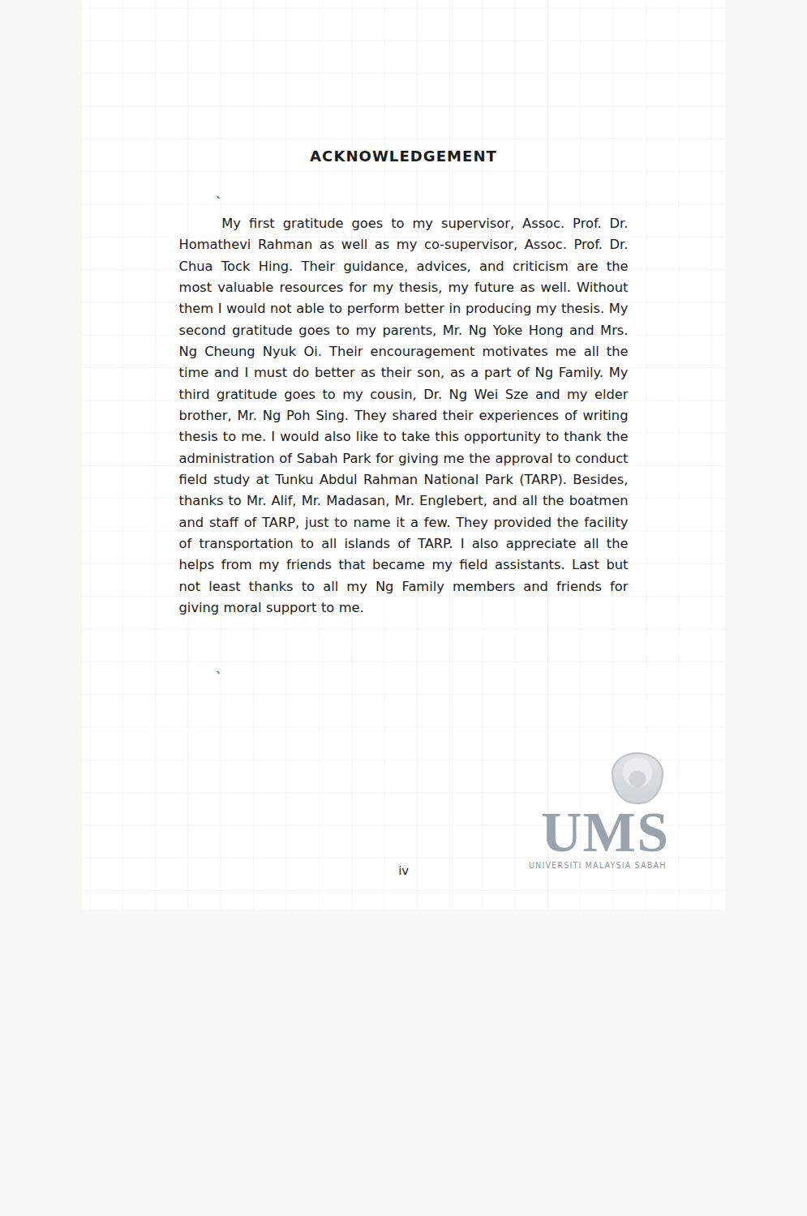ACKNOWLEDGEMENT
`
`
My first gratitude goes to my supervisor, Assoc. Prof. Dr. Homathevi Rahman as well as my co-supervisor, Assoc. Prof. Dr. Chua Tock Hing. Their guidance, advices, and criticism are the most valuable resources for my thesis, my future as well. Without them I would not able to perform better in producing my thesis. My second gratitude goes to my parents, Mr. Ng Yoke Hong and Mrs. Ng Cheung Nyuk Oi. Their encouragement motivates me all the time and I must do better as their son, as a part of Ng Family. My third gratitude goes to my cousin, Dr. Ng Wei Sze and my elder brother, Mr. Ng Poh Sing. They shared their experiences of writing thesis to me. I would also like to take this opportunity to thank the administration of Sabah Park for giving me the approval to conduct field study at Tunku Abdul Rahman National Park (TARP). Besides, thanks to Mr. Alif, Mr. Madasan, Mr. Englebert, and all the boatmen and staff of TARP, just to name it a few. They provided the facility of transportation to all islands of TARP. I also appreciate all the helps from my friends that became my field assistants. Last but not least thanks to all my Ng Family members and friends for giving moral support to me.
iv
UMS UNIVERSITI MALAYSIA SABAH